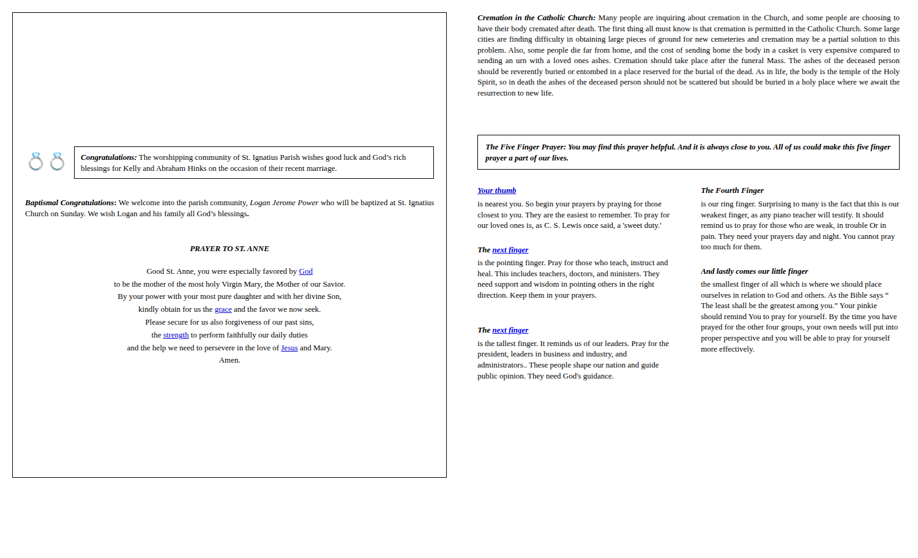💍💍
Congratulations: The worshipping community of St. Ignatius Parish wishes good luck and God’s rich blessings for Kelly and Abraham Hinks on the occasion of their recent marriage.
Baptismal Congratulations: We welcome into the parish community, Logan Jerome Power who will be baptized at St. Ignatius Church on Sunday. We wish Logan and his family all God’s blessings.
PRAYER TO ST. ANNE
Good St. Anne, you were especially favored by God
to be the mother of the most holy Virgin Mary, the Mother of our Savior.
By your power with your most pure daughter and with her divine Son,
kindly obtain for us the grace and the favor we now seek.
Please secure for us also forgiveness of our past sins,
the strength to perform faithfully our daily duties
and the help we need to persevere in the love of Jesus and Mary.
Amen.
Cremation in the Catholic Church: Many people are inquiring about cremation in the Church, and some people are choosing to have their body cremated after death. The first thing all must know is that cremation is permitted in the Catholic Church. Some large cities are finding difficulty in obtaining large pieces of ground for new cemeteries and cremation may be a partial solution to this problem. Also, some people die far from home, and the cost of sending home the body in a casket is very expensive compared to sending an urn with a loved ones ashes. Cremation should take place after the funeral Mass. The ashes of the deceased person should be reverently buried or entombed in a place reserved for the burial of the dead. As in life, the body is the temple of the Holy Spirit, so in death the ashes of the deceased person should not be scattered but should be buried in a holy place where we await the resurrection to new life.
The Five Finger Prayer: You may find this prayer helpful. And it is always close to you. All of us could make this five finger prayer a part of our lives.
Your thumb
is nearest you. So begin your prayers by praying for those closest to you. They are the easiest to remember. To pray for our loved ones is, as C. S. Lewis once said, a 'sweet duty.'
The next finger
is the pointing finger. Pray for those who teach, instruct and heal. This includes teachers, doctors, and ministers. They need support and wisdom in pointing others in the right direction. Keep them in your prayers.
The next finger
is the tallest finger. It reminds us of our leaders. Pray for the president, leaders in business and industry, and administrators.. These people shape our nation and guide public opinion. They need God's guidance.
The Fourth Finger
is our ring finger. Surprising to many is the fact that this is our weakest finger, as any piano teacher will testify. It should remind us to pray for those who are weak, in trouble Or in pain. They need your prayers day and night. You cannot pray too much for them.
And lastly comes our little finger
the smallest finger of all which is where we should place ourselves in relation to God and others. As the Bible says “ The least shall be the greatest among you.” Your pinkie should remind You to pray for yourself. By the time you have prayed for the other four groups, your own needs will put into proper perspective and you will be able to pray for yourself more effectively.